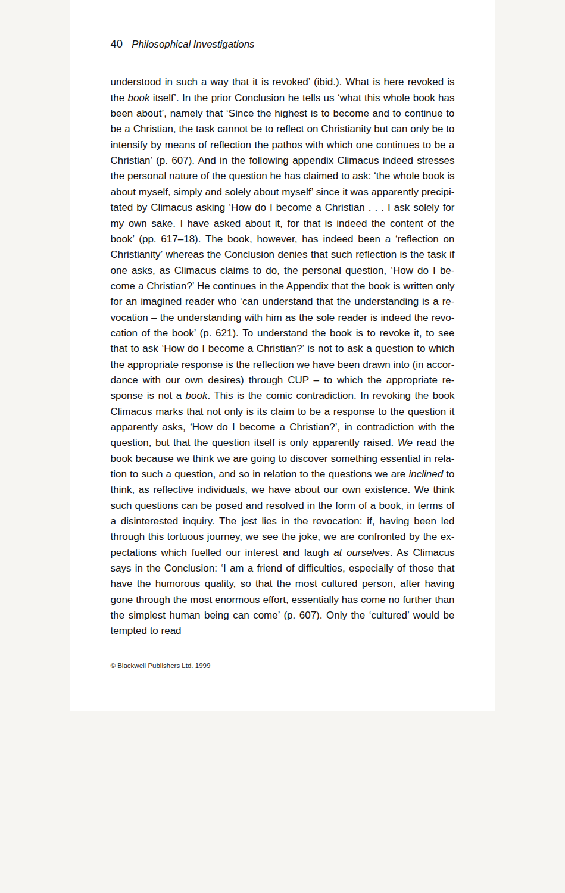40 Philosophical Investigations
understood in such a way that it is revoked’ (ibid.). What is here revoked is the book itself’. In the prior Conclusion he tells us ‘what this whole book has been about’, namely that ‘Since the highest is to become and to continue to be a Christian, the task cannot be to reflect on Christianity but can only be to intensify by means of reflection the pathos with which one continues to be a Christian’ (p. 607). And in the following appendix Climacus indeed stresses the personal nature of the question he has claimed to ask: ‘the whole book is about myself, simply and solely about myself’ since it was apparently precipitated by Climacus asking ‘How do I become a Christian . . . I ask solely for my own sake. I have asked about it, for that is indeed the content of the book’ (pp. 617–18). The book, however, has indeed been a ‘reflection on Christianity’ whereas the Conclusion denies that such reflection is the task if one asks, as Climacus claims to do, the personal question, ‘How do I become a Christian?’ He continues in the Appendix that the book is written only for an imagined reader who ‘can understand that the understanding is a revocation – the understanding with him as the sole reader is indeed the revocation of the book’ (p. 621). To understand the book is to revoke it, to see that to ask ‘How do I become a Christian?’ is not to ask a question to which the appropriate response is the reflection we have been drawn into (in accordance with our own desires) through CUP – to which the appropriate response is not a book. This is the comic contradiction. In revoking the book Climacus marks that not only is its claim to be a response to the question it apparently asks, ‘How do I become a Christian?’, in contradiction with the question, but that the question itself is only apparently raised. We read the book because we think we are going to discover something essential in relation to such a question, and so in relation to the questions we are inclined to think, as reflective individuals, we have about our own existence. We think such questions can be posed and resolved in the form of a book, in terms of a disinterested inquiry. The jest lies in the revocation: if, having been led through this tortuous journey, we see the joke, we are confronted by the expectations which fuelled our interest and laugh at ourselves. As Climacus says in the Conclusion: ‘I am a friend of difficulties, especially of those that have the humorous quality, so that the most cultured person, after having gone through the most enormous effort, essentially has come no further than the simplest human being can come’ (p. 607). Only the ‘cultured’ would be tempted to read
© Blackwell Publishers Ltd. 1999